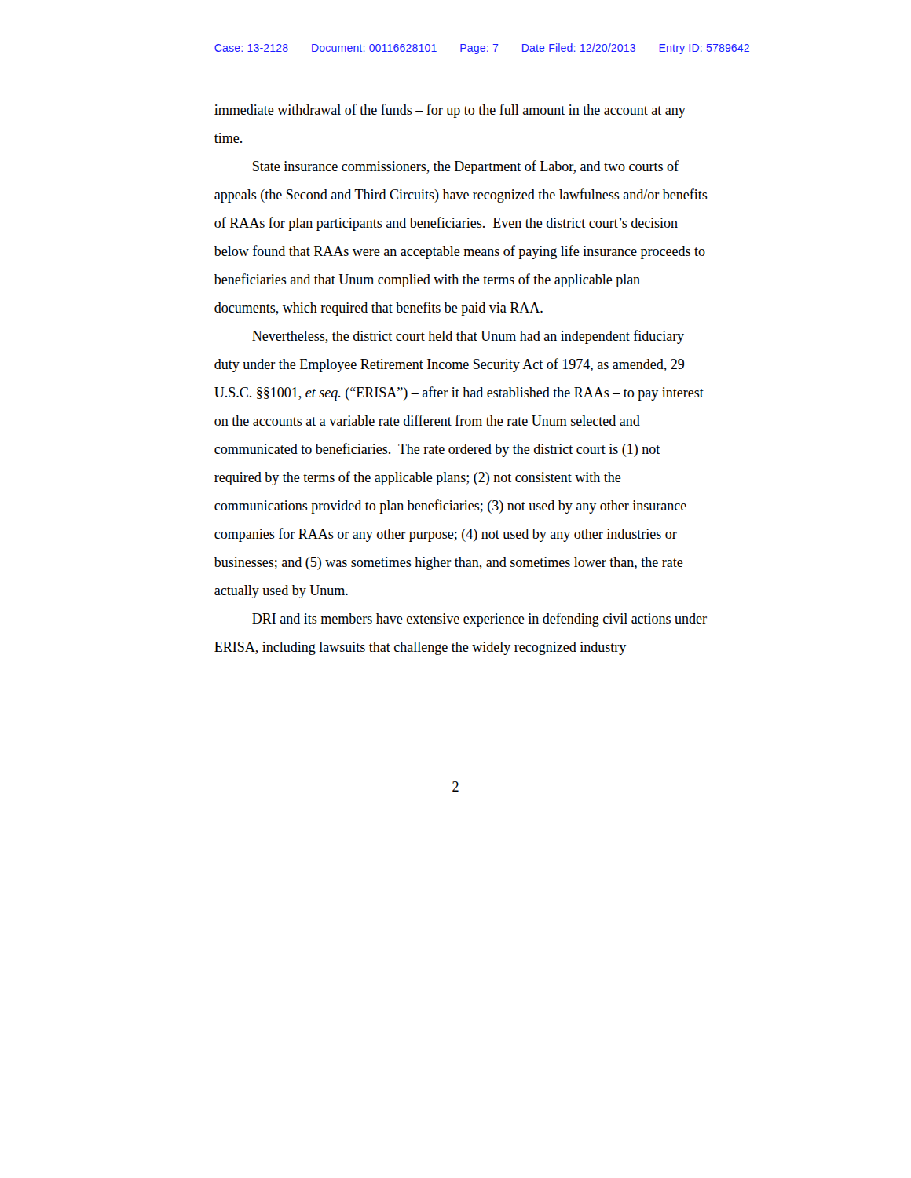Case: 13-2128 Document: 00116628101 Page: 7 Date Filed: 12/20/2013 Entry ID: 5789642
immediate withdrawal of the funds – for up to the full amount in the account at any time.
State insurance commissioners, the Department of Labor, and two courts of appeals (the Second and Third Circuits) have recognized the lawfulness and/or benefits of RAAs for plan participants and beneficiaries. Even the district court’s decision below found that RAAs were an acceptable means of paying life insurance proceeds to beneficiaries and that Unum complied with the terms of the applicable plan documents, which required that benefits be paid via RAA.
Nevertheless, the district court held that Unum had an independent fiduciary duty under the Employee Retirement Income Security Act of 1974, as amended, 29 U.S.C. §§1001, et seq. (“ERISA”) – after it had established the RAAs – to pay interest on the accounts at a variable rate different from the rate Unum selected and communicated to beneficiaries. The rate ordered by the district court is (1) not required by the terms of the applicable plans; (2) not consistent with the communications provided to plan beneficiaries; (3) not used by any other insurance companies for RAAs or any other purpose; (4) not used by any other industries or businesses; and (5) was sometimes higher than, and sometimes lower than, the rate actually used by Unum.
DRI and its members have extensive experience in defending civil actions under ERISA, including lawsuits that challenge the widely recognized industry
2